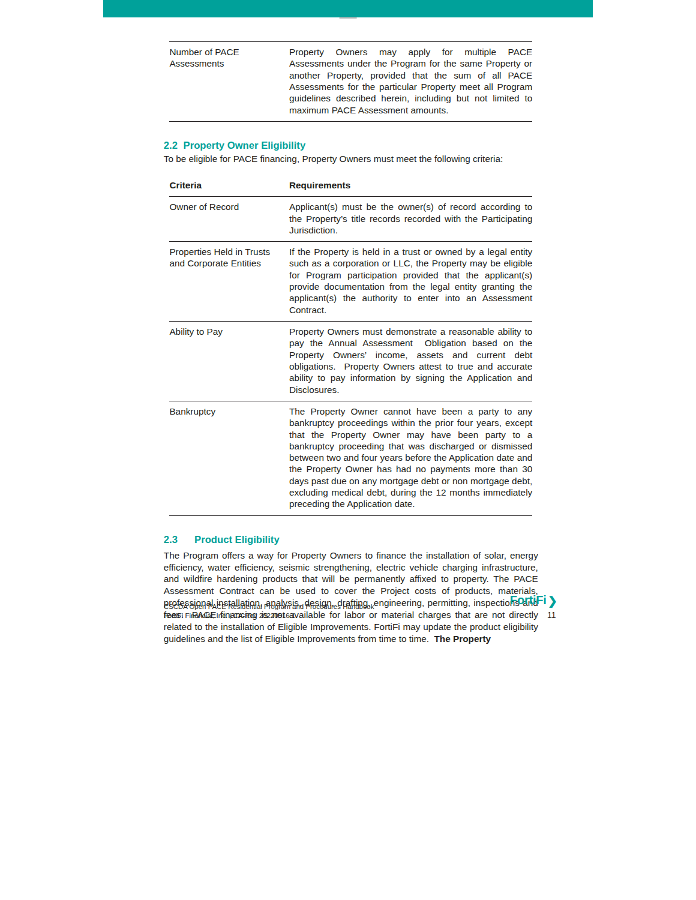| Number of PACE Assessments | Property Owners may apply for multiple PACE Assessments under the Program for the same Property or another Property, provided that the sum of all PACE Assessments for the particular Property meet all Program guidelines described herein, including but not limited to maximum PACE Assessment amounts. |
2.2 Property Owner Eligibility
To be eligible for PACE financing, Property Owners must meet the following criteria:
| Criteria | Requirements |
| Owner of Record | Applicant(s) must be the owner(s) of record according to the Property’s title records recorded with the Participating Jurisdiction. |
| Properties Held in Trusts and Corporate Entities | If the Property is held in a trust or owned by a legal entity such as a corporation or LLC, the Property may be eligible for Program participation provided that the applicant(s) provide documentation from the legal entity granting the applicant(s) the authority to enter into an Assessment Contract. |
| Ability to Pay | Property Owners must demonstrate a reasonable ability to pay the Annual Assessment Obligation based on the Property Owners’ income, assets and current debt obligations. Property Owners attest to true and accurate ability to pay information by signing the Application and Disclosures. |
| Bankruptcy | The Property Owner cannot have been a party to any bankruptcy proceedings within the prior four years, except that the Property Owner may have been party to a bankruptcy proceeding that was discharged or dismissed between two and four years before the Application date and the Property Owner has had no payments more than 30 days past due on any mortgage debt or non mortgage debt, excluding medical debt, during the 12 months immediately preceding the Application date. |
2.3 Product Eligibility
The Program offers a way for Property Owners to finance the installation of solar, energy efficiency, water efficiency, seismic strengthening, electric vehicle charging infrastructure, and wildfire hardening products that will be permanently affixed to property. The PACE Assessment Contract can be used to cover the Project costs of products, materials, professional installation, analysis, design, drafting, engineering, permitting, inspections and fees. PACE financing is not available for labor or material charges that are not directly related to the installation of Eligible Improvements. FortiFi may update the product eligibility guidelines and the list of Eligible Improvements from time to time. The Property
CSCDA Open PACE Residential Program and Procedures Handbook
FortiFi Financial, Inc. | CA-Rev 20220516.1
FortiFi❯
11